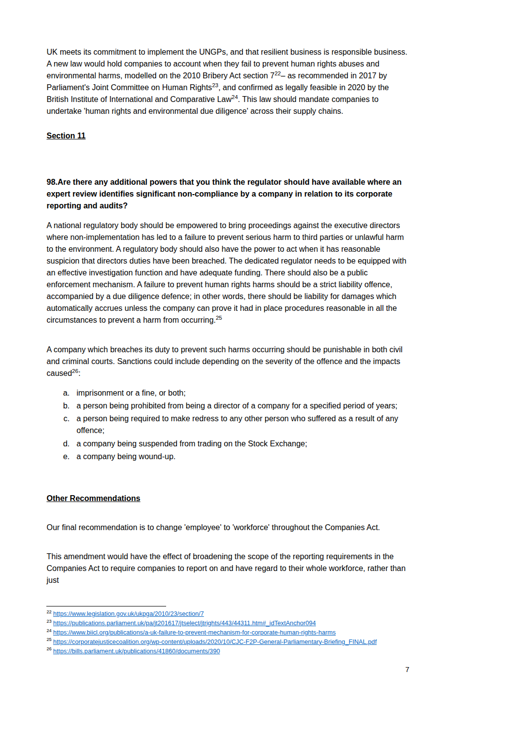UK meets its commitment to implement the UNGPs, and that resilient business is responsible business. A new law would hold companies to account when they fail to prevent human rights abuses and environmental harms, modelled on the 2010 Bribery Act section 722– as recommended in 2017 by Parliament's Joint Committee on Human Rights23, and confirmed as legally feasible in 2020 by the British Institute of International and Comparative Law24. This law should mandate companies to undertake 'human rights and environmental due diligence' across their supply chains.
Section 11
98.Are there any additional powers that you think the regulator should have available where an expert review identifies significant non-compliance by a company in relation to its corporate reporting and audits?
A national regulatory body should be empowered to bring proceedings against the executive directors where non-implementation has led to a failure to prevent serious harm to third parties or unlawful harm to the environment. A regulatory body should also have the power to act when it has reasonable suspicion that directors duties have been breached. The dedicated regulator needs to be equipped with an effective investigation function and have adequate funding. There should also be a public enforcement mechanism. A failure to prevent human rights harms should be a strict liability offence, accompanied by a due diligence defence; in other words, there should be liability for damages which automatically accrues unless the company can prove it had in place procedures reasonable in all the circumstances to prevent a harm from occurring.25
A company which breaches its duty to prevent such harms occurring should be punishable in both civil and criminal courts. Sanctions could include depending on the severity of the offence and the impacts caused26:
imprisonment or a fine, or both;
a person being prohibited from being a director of a company for a specified period of years;
a person being required to make redress to any other person who suffered as a result of any offence;
a company being suspended from trading on the Stock Exchange;
a company being wound-up.
Other Recommendations
Our final recommendation is to change 'employee' to 'workforce' throughout the Companies Act.
This amendment would have the effect of broadening the scope of the reporting requirements in the Companies Act to require companies to report on and have regard to their whole workforce, rather than just
22https://www.legislation.gov.uk/ukpga/2010/23/section/7
23https://publications.parliament.uk/pa/jt201617/jtselect/jtrights/443/44311.htm#_idTextAnchor094
24https://www.biicl.org/publications/a-uk-failure-to-prevent-mechanism-for-corporate-human-rights-harms
25https://corporatejusticecoalition.org/wp-content/uploads/2020/10/CJC-F2P-General-Parliamentary-Briefing_FINAL.pdf
26https://bills.parliament.uk/publications/41860/documents/390
7